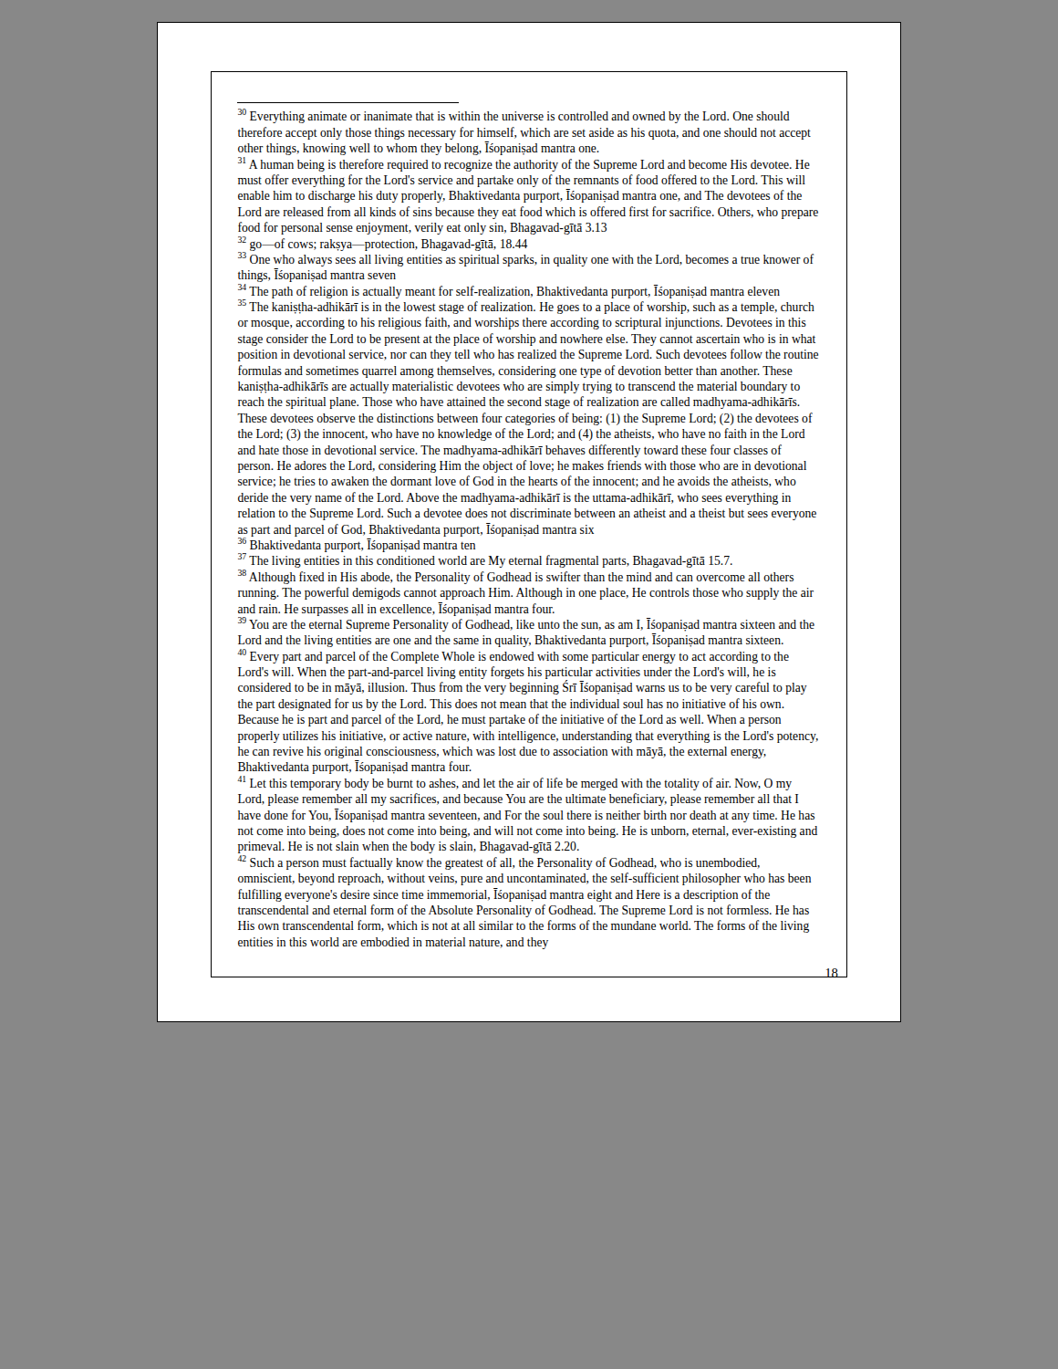30 Everything animate or inanimate that is within the universe is controlled and owned by the Lord. One should therefore accept only those things necessary for himself, which are set aside as his quota, and one should not accept other things, knowing well to whom they belong, Īśopaniṣad mantra one.
31 A human being is therefore required to recognize the authority of the Supreme Lord and become His devotee. He must offer everything for the Lord's service and partake only of the remnants of food offered to the Lord. This will enable him to discharge his duty properly, Bhaktivedanta purport, Īśopaniṣad mantra one, and The devotees of the Lord are released from all kinds of sins because they eat food which is offered first for sacrifice. Others, who prepare food for personal sense enjoyment, verily eat only sin, Bhagavad-gītā 3.13
32 go—of cows; rakṣya—protection, Bhagavad-gītā, 18.44
33 One who always sees all living entities as spiritual sparks, in quality one with the Lord, becomes a true knower of things, Īśopaniṣad mantra seven
34 The path of religion is actually meant for self-realization, Bhaktivedanta purport, Īśopaniṣad mantra eleven
35 The kaniṣṭha-adhikārī is in the lowest stage of realization. He goes to a place of worship, such as a temple, church or mosque, according to his religious faith, and worships there according to scriptural injunctions. Devotees in this stage consider the Lord to be present at the place of worship and nowhere else. They cannot ascertain who is in what position in devotional service, nor can they tell who has realized the Supreme Lord. Such devotees follow the routine formulas and sometimes quarrel among themselves, considering one type of devotion better than another. These kaniṣṭha-adhikārīs are actually materialistic devotees who are simply trying to transcend the material boundary to reach the spiritual plane. Those who have attained the second stage of realization are called madhyama-adhikārīs. These devotees observe the distinctions between four categories of being: (1) the Supreme Lord; (2) the devotees of the Lord; (3) the innocent, who have no knowledge of the Lord; and (4) the atheists, who have no faith in the Lord and hate those in devotional service. The madhyama-adhikārī behaves differently toward these four classes of person. He adores the Lord, considering Him the object of love; he makes friends with those who are in devotional service; he tries to awaken the dormant love of God in the hearts of the innocent; and he avoids the atheists, who deride the very name of the Lord. Above the madhyama-adhikārī is the uttama-adhikārī, who sees everything in relation to the Supreme Lord. Such a devotee does not discriminate between an atheist and a theist but sees everyone as part and parcel of God, Bhaktivedanta purport, Īśopaniṣad mantra six
36 Bhaktivedanta purport, Īśopaniṣad mantra ten
37 The living entities in this conditioned world are My eternal fragmental parts, Bhagavad-gītā 15.7.
38 Although fixed in His abode, the Personality of Godhead is swifter than the mind and can overcome all others running. The powerful demigods cannot approach Him. Although in one place, He controls those who supply the air and rain. He surpasses all in excellence, Īśopaniṣad mantra four.
39 You are the eternal Supreme Personality of Godhead, like unto the sun, as am I, Īśopaniṣad mantra sixteen and the Lord and the living entities are one and the same in quality, Bhaktivedanta purport, Īśopaniṣad mantra sixteen.
40 Every part and parcel of the Complete Whole is endowed with some particular energy to act according to the Lord's will. When the part-and-parcel living entity forgets his particular activities under the Lord's will, he is considered to be in māyā, illusion. Thus from the very beginning Śrī Īśopaniṣad warns us to be very careful to play the part designated for us by the Lord. This does not mean that the individual soul has no initiative of his own. Because he is part and parcel of the Lord, he must partake of the initiative of the Lord as well. When a person properly utilizes his initiative, or active nature, with intelligence, understanding that everything is the Lord's potency, he can revive his original consciousness, which was lost due to association with māyā, the external energy, Bhaktivedanta purport, Īśopaniṣad mantra four.
41 Let this temporary body be burnt to ashes, and let the air of life be merged with the totality of air. Now, O my Lord, please remember all my sacrifices, and because You are the ultimate beneficiary, please remember all that I have done for You, Īśopaniṣad mantra seventeen, and For the soul there is neither birth nor death at any time. He has not come into being, does not come into being, and will not come into being. He is unborn, eternal, ever-existing and primeval. He is not slain when the body is slain, Bhagavad-gītā 2.20.
42 Such a person must factually know the greatest of all, the Personality of Godhead, who is unembodied, omniscient, beyond reproach, without veins, pure and uncontaminated, the self-sufficient philosopher who has been fulfilling everyone's desire since time immemorial, Īśopaniṣad mantra eight and Here is a description of the transcendental and eternal form of the Absolute Personality of Godhead. The Supreme Lord is not formless. He has His own transcendental form, which is not at all similar to the forms of the mundane world. The forms of the living entities in this world are embodied in material nature, and they
18